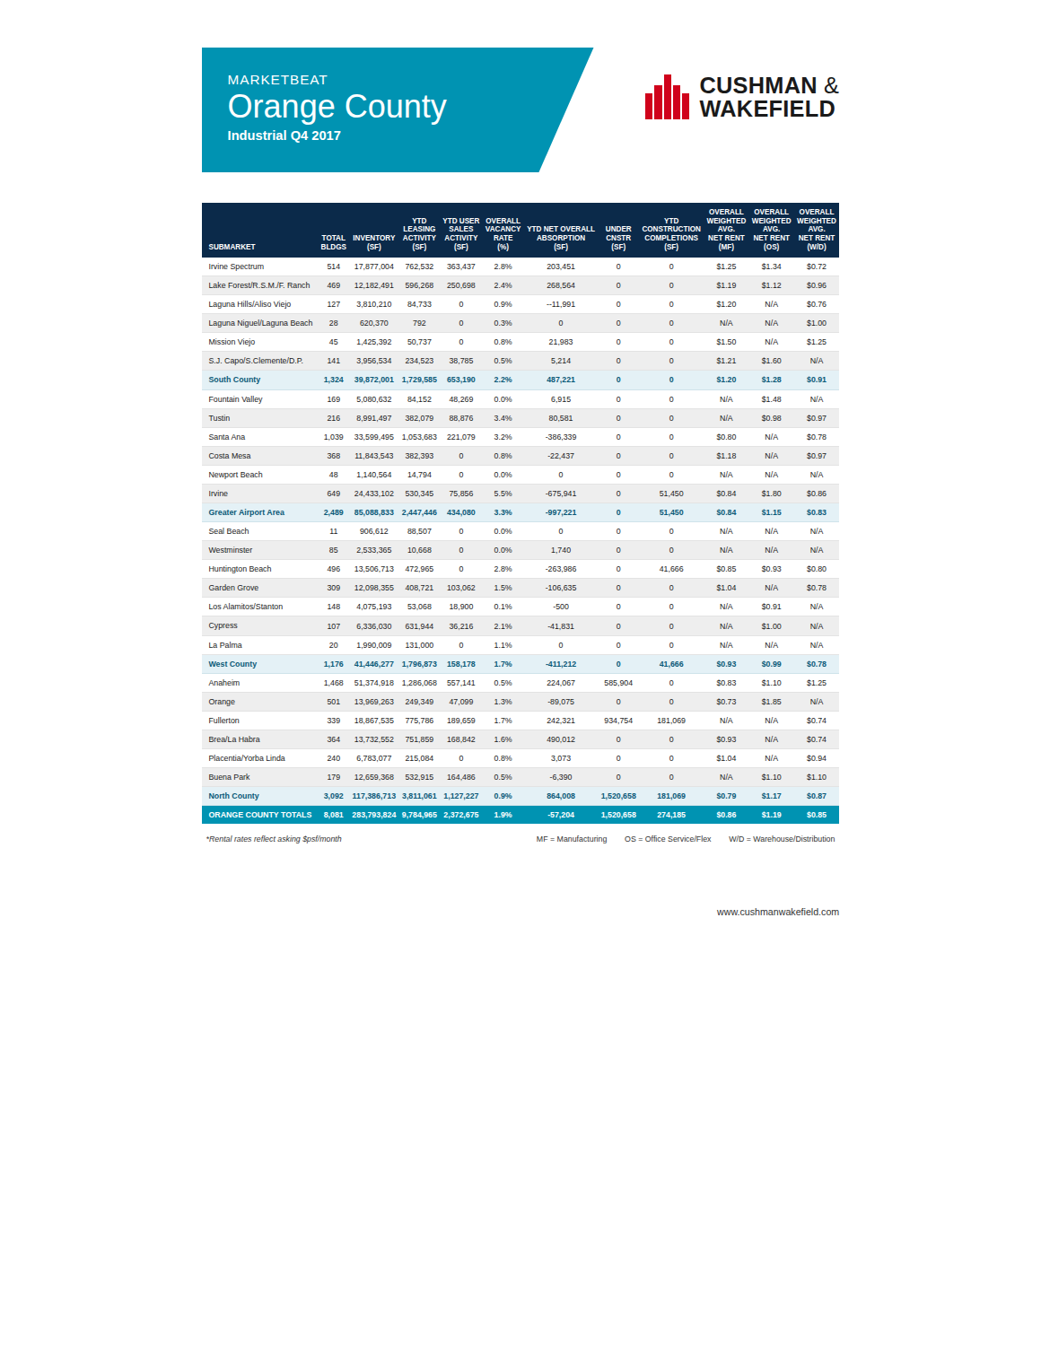MARKETBEAT
Orange County
Industrial Q4 2017
CUSHMAN &
WAKEFIELD
| SUBMARKET | TOTAL BLDGS | INVENTORY (SF) | YTD LEASING ACTIVITY (SF) | YTD USER SALES ACTIVITY (SF) | OVERALL VACANCY RATE (%) | YTD NET OVERALL ABSORPTION (SF) | UNDER CNSTR (SF) | YTD CONSTRUCTION COMPLETIONS (SF) | OVERALL WEIGHTED AVG. NET RENT (MF) | OVERALL WEIGHTED AVG. NET RENT (OS) | OVERALL WEIGHTED AVG. NET RENT (W/D) |
| --- | --- | --- | --- | --- | --- | --- | --- | --- | --- | --- | --- |
| Irvine Spectrum | 514 | 17,877,004 | 762,532 | 363,437 | 2.8% | 203,451 | 0 | 0 | $1.25 | $1.34 | $0.72 |
| Lake Forest/R.S.M./F. Ranch | 469 | 12,182,491 | 596,268 | 250,698 | 2.4% | 268,564 | 0 | 0 | $1.19 | $1.12 | $0.96 |
| Laguna Hills/Aliso Viejo | 127 | 3,810,210 | 84,733 | 0 | 0.9% | --11,991 | 0 | 0 | $1.20 | N/A | $0.76 |
| Laguna Niguel/Laguna Beach | 28 | 620,370 | 792 | 0 | 0.3% | 0 | 0 | 0 | N/A | N/A | $1.00 |
| Mission Viejo | 45 | 1,425,392 | 50,737 | 0 | 0.8% | 21,983 | 0 | 0 | $1.50 | N/A | $1.25 |
| S.J. Capo/S.Clemente/D.P. | 141 | 3,956,534 | 234,523 | 38,785 | 0.5% | 5,214 | 0 | 0 | $1.21 | $1.60 | N/A |
| South County | 1,324 | 39,872,001 | 1,729,585 | 653,190 | 2.2% | 487,221 | 0 | 0 | $1.20 | $1.28 | $0.91 |
| Fountain Valley | 169 | 5,080,632 | 84,152 | 48,269 | 0.0% | 6,915 | 0 | 0 | N/A | $1.48 | N/A |
| Tustin | 216 | 8,991,497 | 382,079 | 88,876 | 3.4% | 80,581 | 0 | 0 | N/A | $0.98 | $0.97 |
| Santa Ana | 1,039 | 33,599,495 | 1,053,683 | 221,079 | 3.2% | -386,339 | 0 | 0 | $0.80 | N/A | $0.78 |
| Costa Mesa | 368 | 11,843,543 | 382,393 | 0 | 0.8% | -22,437 | 0 | 0 | $1.18 | N/A | $0.97 |
| Newport Beach | 48 | 1,140,564 | 14,794 | 0 | 0.0% | 0 | 0 | 0 | N/A | N/A | N/A |
| Irvine | 649 | 24,433,102 | 530,345 | 75,856 | 5.5% | -675,941 | 0 | 51,450 | $0.84 | $1.80 | $0.86 |
| Greater Airport Area | 2,489 | 85,088,833 | 2,447,446 | 434,080 | 3.3% | -997,221 | 0 | 51,450 | $0.84 | $1.15 | $0.83 |
| Seal Beach | 11 | 906,612 | 88,507 | 0 | 0.0% | 0 | 0 | 0 | N/A | N/A | N/A |
| Westminster | 85 | 2,533,365 | 10,668 | 0 | 0.0% | 1,740 | 0 | 0 | N/A | N/A | N/A |
| Huntington Beach | 496 | 13,506,713 | 472,965 | 0 | 2.8% | -263,986 | 0 | 41,666 | $0.85 | $0.93 | $0.80 |
| Garden Grove | 309 | 12,098,355 | 408,721 | 103,062 | 1.5% | -106,635 | 0 | 0 | $1.04 | N/A | $0.78 |
| Los Alamitos/Stanton | 148 | 4,075,193 | 53,068 | 18,900 | 0.1% | -500 | 0 | 0 | N/A | $0.91 | N/A |
| Cypress | 107 | 6,336,030 | 631,944 | 36,216 | 2.1% | -41,831 | 0 | 0 | N/A | $1.00 | N/A |
| La Palma | 20 | 1,990,009 | 131,000 | 0 | 1.1% | 0 | 0 | 0 | N/A | N/A | N/A |
| West County | 1,176 | 41,446,277 | 1,796,873 | 158,178 | 1.7% | -411,212 | 0 | 41,666 | $0.93 | $0.99 | $0.78 |
| Anaheim | 1,468 | 51,374,918 | 1,286,068 | 557,141 | 0.5% | 224,067 | 585,904 | 0 | $0.83 | $1.10 | $1.25 |
| Orange | 501 | 13,969,263 | 249,349 | 47,099 | 1.3% | -89,075 | 0 | 0 | $0.73 | $1.85 | N/A |
| Fullerton | 339 | 18,867,535 | 775,786 | 189,659 | 1.7% | 242,321 | 934,754 | 181,069 | N/A | N/A | $0.74 |
| Brea/La Habra | 364 | 13,732,552 | 751,859 | 168,842 | 1.6% | 490,012 | 0 | 0 | $0.93 | N/A | $0.74 |
| Placentia/Yorba Linda | 240 | 6,783,077 | 215,084 | 0 | 0.8% | 3,073 | 0 | 0 | $1.04 | N/A | $0.94 |
| Buena Park | 179 | 12,659,368 | 532,915 | 164,486 | 0.5% | -6,390 | 0 | 0 | N/A | $1.10 | $1.10 |
| North County | 3,092 | 117,386,713 | 3,811,061 | 1,127,227 | 0.9% | 864,008 | 1,520,658 | 181,069 | $0.79 | $1.17 | $0.87 |
| ORANGE COUNTY TOTALS | 8,081 | 283,793,824 | 9,784,965 | 2,372,675 | 1.9% | -57,204 | 1,520,658 | 274,185 | $0.86 | $1.19 | $0.85 |
*Rental rates reflect asking $psf/month
MF = Manufacturing OS = Office Service/Flex W/D = Warehouse/Distribution
www.cushmanwakefield.com